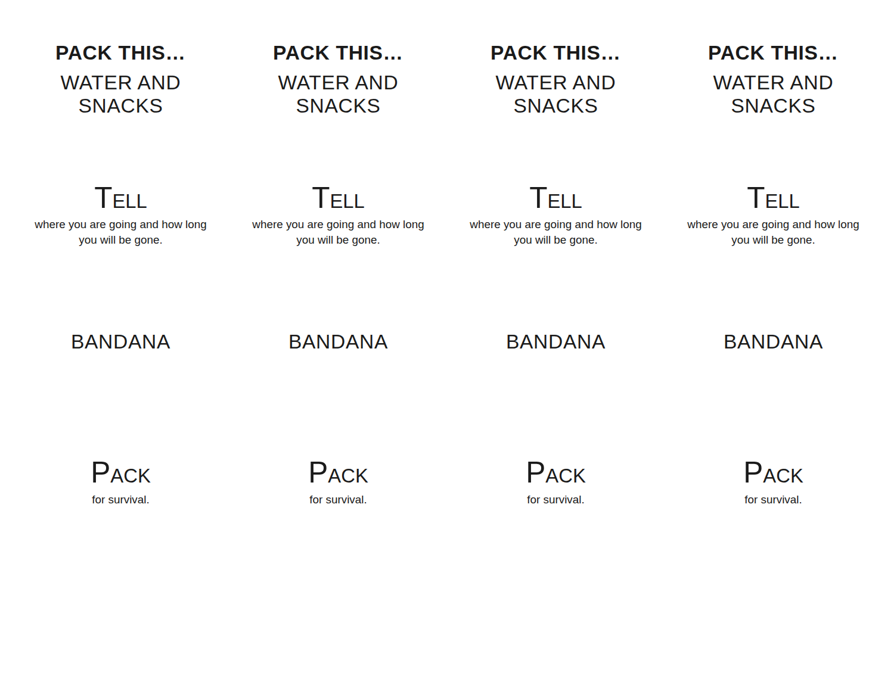Pack this…
Water and
Snacks
Tell
where you are going and how long you will be gone.
Pack this…
Water and
Snacks
Tell
where you are going and how long you will be gone.
Pack this…
Water and
Snacks
Tell
where you are going and how long you will be gone.
Pack this…
Water and
Snacks
Tell
where you are going and how long you will be gone.
Bandana
Pack
for survival.
Bandana
Pack
for survival.
Bandana
Pack
for survival.
Bandana
Pack
for survival.